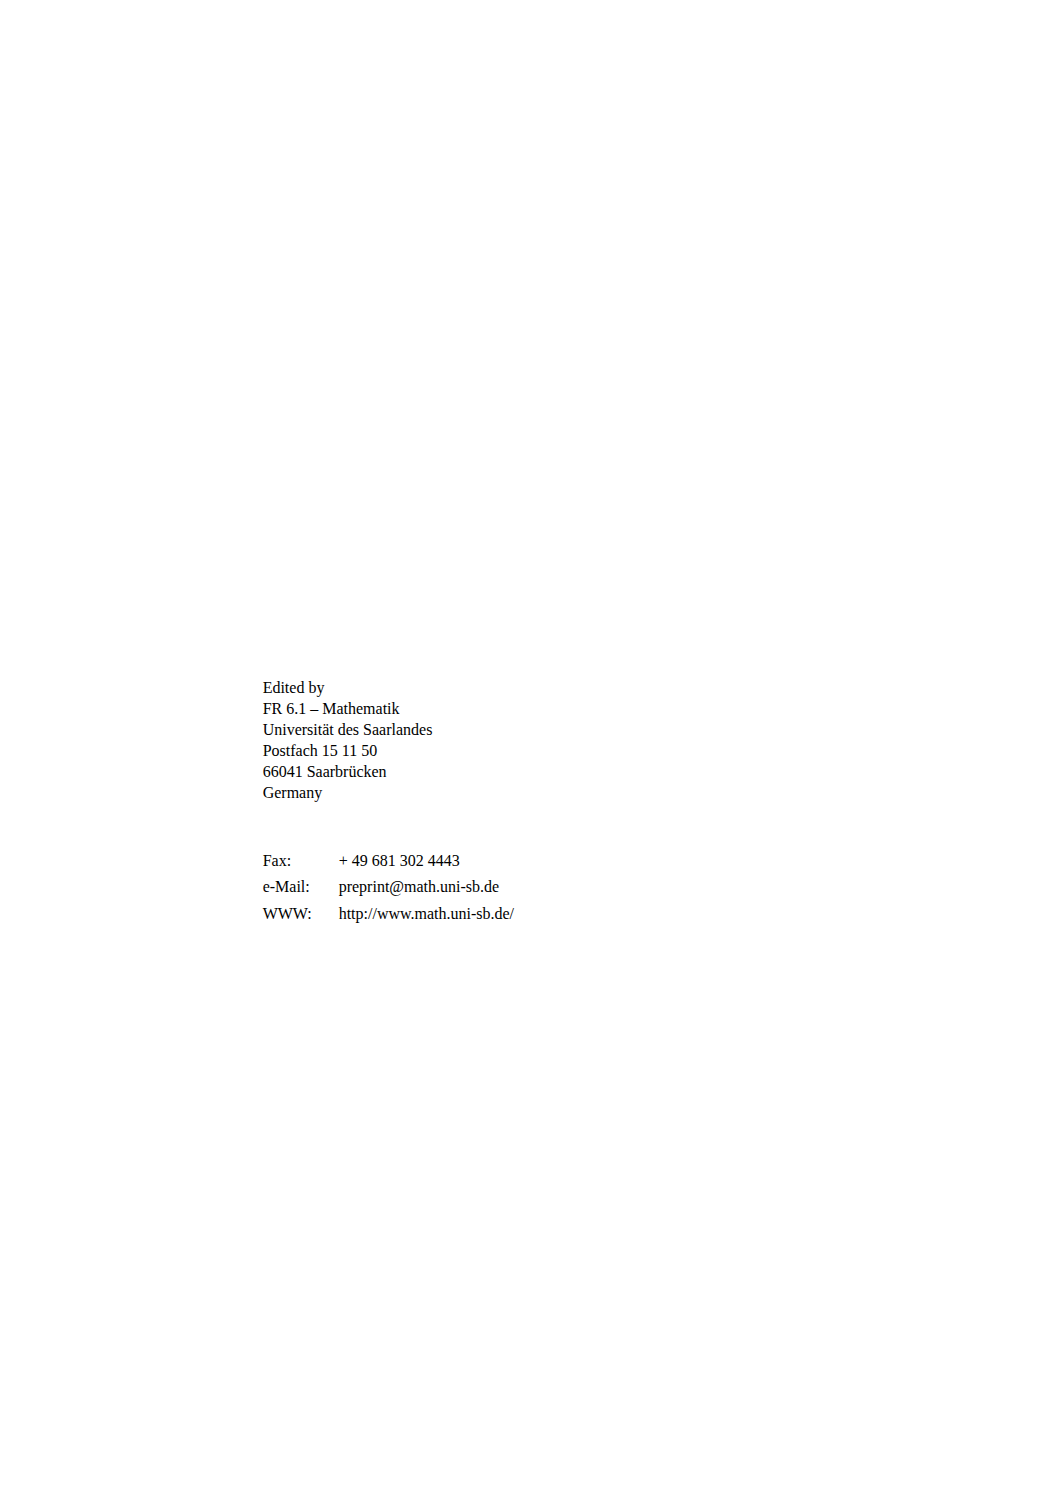Edited by
FR 6.1 – Mathematik
Universität des Saarlandes
Postfach 15 11 50
66041 Saarbrücken
Germany
| Fax: | + 49 681 302 4443 |
| e-Mail: | preprint@math.uni-sb.de |
| WWW: | http://www.math.uni-sb.de/ |